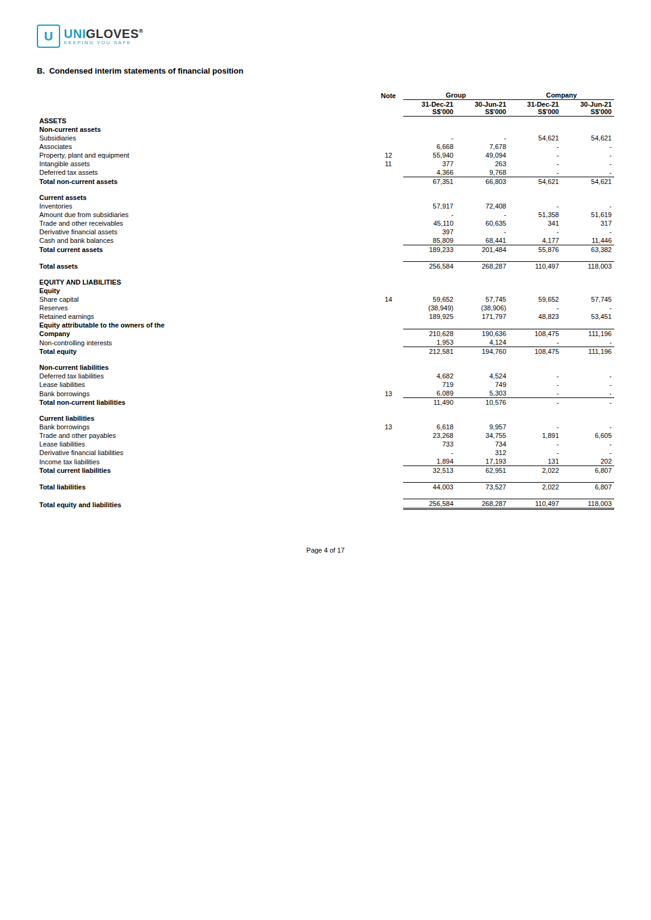U
UNI GLOVES®
KEEPING YOU SAFE
B. Condensed interim statements of financial position
| | Note | Group | Company |
| --- | --- | --- | --- |
| | | 31-Dec-21 S$'000 | 30-Jun-21 S$'000 | 31-Dec-21 S$'000 | 30-Jun-21 S$'000 |
| ASSETS | | | | | |
| Non-current assets | | | | | |
| Subsidiaries | | - | - | 54,621 | 54,621 |
| Associates | | 6,668 | 7,678 | - | - |
| Property, plant and equipment | 12 | 55,940 | 49,094 | - | - |
| Intangible assets | 11 | 377 | 263 | - | - |
| Deferred tax assets | | 4,366 | 9,768 | - | - |
| Total non-current assets | | 67,351 | 66,803 | 54,621 | 54,621 |
| Current assets | | | | | |
| Inventories | | 57,917 | 72,408 | - | - |
| Amount due from subsidiaries | | - | - | 51,358 | 51,619 |
| Trade and other receivables | | 45,110 | 60,635 | 341 | 317 |
| Derivative financial assets | | 397 | - | - | - |
| Cash and bank balances | | 85,809 | 68,441 | 4,177 | 11,446 |
| Total current assets | | 189,233 | 201,484 | 55,876 | 63,382 |
| Total assets | | 256,584 | 268,287 | 110,497 | 118,003 |
| EQUITY AND LIABILITIES | | | | | |
| Equity | | | | | |
| Share capital | 14 | 59,652 | 57,745 | 59,652 | 57,745 |
| Reserves | | (38,949) | (38,906) | - | - |
| Retained earnings | | 189,925 | 171,797 | 48,823 | 53,451 |
| Equity attributable to the owners of the | | | | | |
| Company | | 210,628 | 190,636 | 108,475 | 111,196 |
| Non-controlling interests | | 1,953 | 4,124 | - | - |
| Total equity | | 212,581 | 194,760 | 108,475 | 111,196 |
| Non-current liabilities | | | | | |
| Deferred tax liabilities | | 4,682 | 4,524 | - | - |
| Lease liabilities | | 719 | 749 | - | - |
| Bank borrowings | 13 | 6,089 | 5,303 | - | - |
| Total non-current liabilities | | 11,490 | 10,576 | - | - |
| Current liabilities | | | | | |
| Bank borrowings | 13 | 6,618 | 9,957 | - | - |
| Trade and other payables | | 23,268 | 34,755 | 1,891 | 6,605 |
| Lease liabilities | | 733 | 734 | - | - |
| Derivative financial liabilities | | - | 312 | - | - |
| Income tax liabilities | | 1,894 | 17,193 | 131 | 202 |
| Total current liabilities | | 32,513 | 62,951 | 2,022 | 6,807 |
| Total liabilities | | 44,003 | 73,527 | 2,022 | 6,807 |
| Total equity and liabilities | | 256,584 | 268,287 | 110,497 | 118,003 |
Page 4 of 17